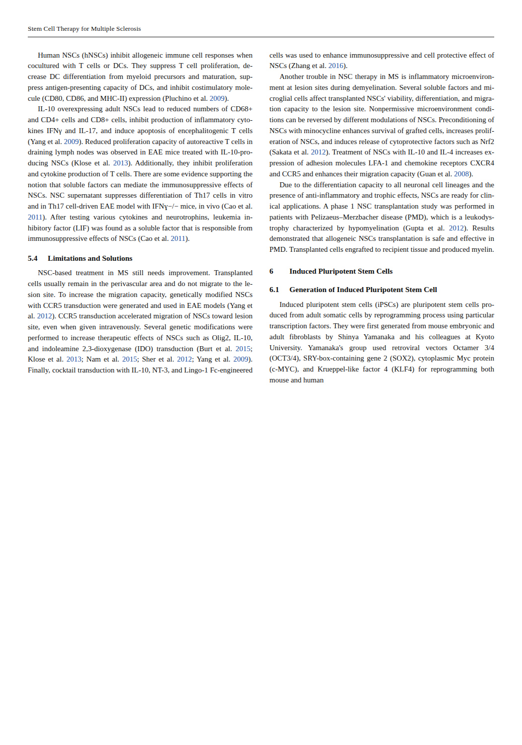Stem Cell Therapy for Multiple Sclerosis
Human NSCs (hNSCs) inhibit allogeneic immune cell responses when cocultured with T cells or DCs. They suppress T cell proliferation, decrease DC differentiation from myeloid precursors and maturation, suppress antigen-presenting capacity of DCs, and inhibit costimulatory molecule (CD80, CD86, and MHC-II) expression (Pluchino et al. 2009).
IL-10 overexpressing adult NSCs lead to reduced numbers of CD68+ and CD4+ cells and CD8+ cells, inhibit production of inflammatory cytokines IFNγ and IL-17, and induce apoptosis of encephalitogenic T cells (Yang et al. 2009). Reduced proliferation capacity of autoreactive T cells in draining lymph nodes was observed in EAE mice treated with IL-10-producing NSCs (Klose et al. 2013). Additionally, they inhibit proliferation and cytokine production of T cells. There are some evidence supporting the notion that soluble factors can mediate the immunosuppressive effects of NSCs. NSC supernatant suppresses differentiation of Th17 cells in vitro and in Th17 cell-driven EAE model with IFNɣ−/− mice, in vivo (Cao et al. 2011). After testing various cytokines and neurotrophins, leukemia inhibitory factor (LIF) was found as a soluble factor that is responsible from immunosuppressive effects of NSCs (Cao et al. 2011).
5.4 Limitations and Solutions
NSC-based treatment in MS still needs improvement. Transplanted cells usually remain in the perivascular area and do not migrate to the lesion site. To increase the migration capacity, genetically modified NSCs with CCR5 transduction were generated and used in EAE models (Yang et al. 2012). CCR5 transduction accelerated migration of NSCs toward lesion site, even when given intravenously. Several genetic modifications were performed to increase therapeutic effects of NSCs such as Olig2, IL-10, and indoleamine 2,3-dioxygenase (IDO) transduction (Burt et al. 2015; Klose et al. 2013; Nam et al. 2015; Sher et al. 2012; Yang et al. 2009). Finally, cocktail transduction with IL-10, NT-3, and Lingo-1 Fc-engineered cells was used to enhance immunosuppressive and cell protective effect of NSCs (Zhang et al. 2016).
Another trouble in NSC therapy in MS is inflammatory microenvironment at lesion sites during demyelination. Several soluble factors and microglial cells affect transplanted NSCs' viability, differentiation, and migration capacity to the lesion site. Nonpermissive microenvironment conditions can be reversed by different modulations of NSCs. Preconditioning of NSCs with minocycline enhances survival of grafted cells, increases proliferation of NSCs, and induces release of cytoprotective factors such as Nrf2 (Sakata et al. 2012). Treatment of NSCs with IL-10 and IL-4 increases expression of adhesion molecules LFA-1 and chemokine receptors CXCR4 and CCR5 and enhances their migration capacity (Guan et al. 2008).
Due to the differentiation capacity to all neuronal cell lineages and the presence of anti-inflammatory and trophic effects, NSCs are ready for clinical applications. A phase 1 NSC transplantation study was performed in patients with Pelizaeus–Merzbacher disease (PMD), which is a leukodystrophy characterized by hypomyelination (Gupta et al. 2012). Results demonstrated that allogeneic NSCs transplantation is safe and effective in PMD. Transplanted cells engrafted to recipient tissue and produced myelin.
6 Induced Pluripotent Stem Cells
6.1 Generation of Induced Pluripotent Stem Cell
Induced pluripotent stem cells (iPSCs) are pluripotent stem cells produced from adult somatic cells by reprogramming process using particular transcription factors. They were first generated from mouse embryonic and adult fibroblasts by Shinya Yamanaka and his colleagues at Kyoto University. Yamanaka's group used retroviral vectors Octamer 3/4 (OCT3/4), SRY-box-containing gene 2 (SOX2), cytoplasmic Myc protein (c-MYC), and Krueppel-like factor 4 (KLF4) for reprogramming both mouse and human